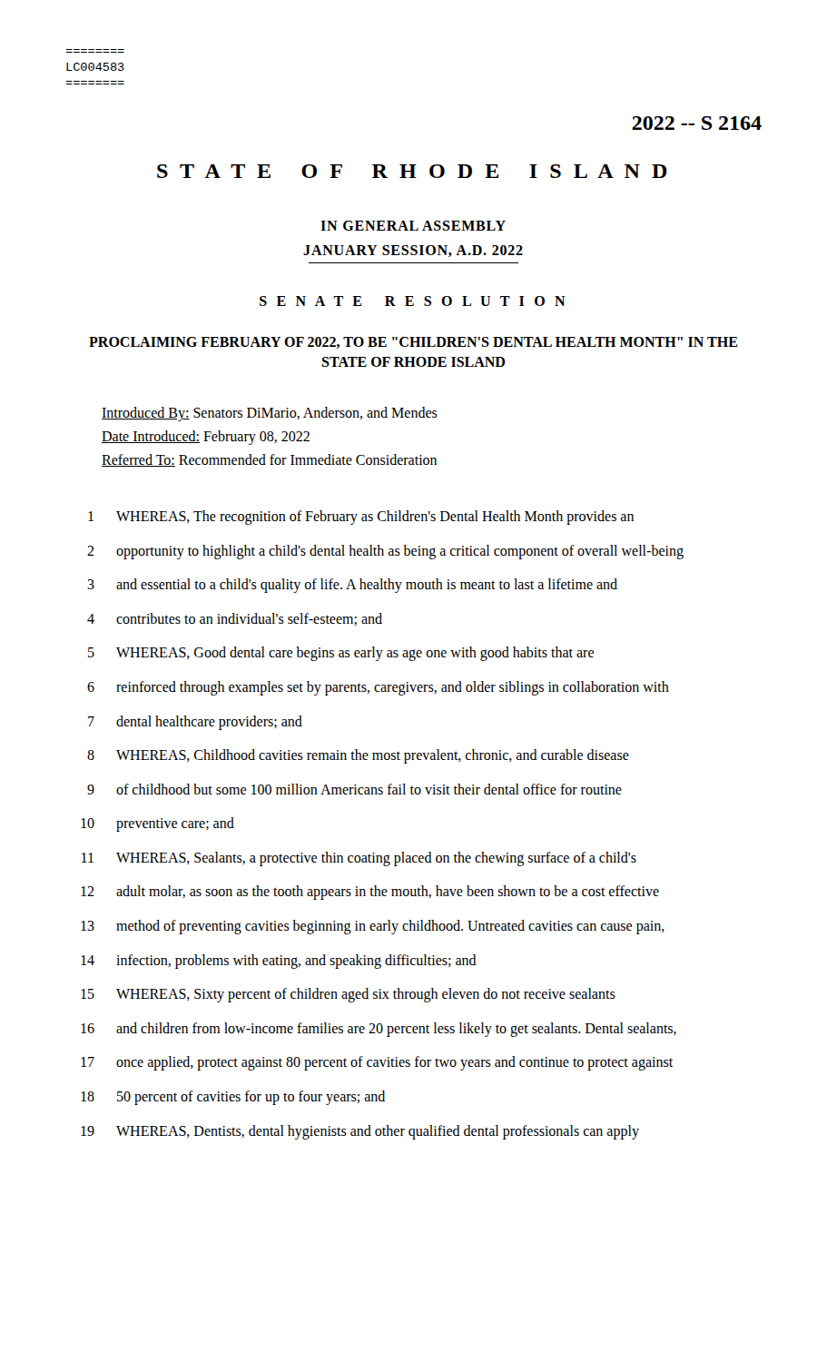========
LC004583
========
2022 -- S 2164
S T A T E O F R H O D E I S L A N D
IN GENERAL ASSEMBLY
JANUARY SESSION, A.D. 2022
S E N A T E R E S O L U T I O N
Proclaiming February of 2022, to be "Children's Dental Health Month" in the State of Rhode Island
Introduced By: Senators DiMario, Anderson, and Mendes
Date Introduced: February 08, 2022
Referred To: Recommended for Immediate Consideration
WHEREAS, The recognition of February as Children's Dental Health Month provides an
opportunity to highlight a child's dental health as being a critical component of overall well-being
and essential to a child's quality of life. A healthy mouth is meant to last a lifetime and
contributes to an individual's self-esteem; and
WHEREAS, Good dental care begins as early as age one with good habits that are
reinforced through examples set by parents, caregivers, and older siblings in collaboration with
dental healthcare providers; and
WHEREAS, Childhood cavities remain the most prevalent, chronic, and curable disease
of childhood but some 100 million Americans fail to visit their dental office for routine
preventive care; and
WHEREAS, Sealants, a protective thin coating placed on the chewing surface of a child's
adult molar, as soon as the tooth appears in the mouth, have been shown to be a cost effective
method of preventing cavities beginning in early childhood. Untreated cavities can cause pain,
infection, problems with eating, and speaking difficulties; and
WHEREAS, Sixty percent of children aged six through eleven do not receive sealants
and children from low-income families are 20 percent less likely to get sealants. Dental sealants,
once applied, protect against 80 percent of cavities for two years and continue to protect against
50 percent of cavities for up to four years; and
WHEREAS, Dentists, dental hygienists and other qualified dental professionals can apply